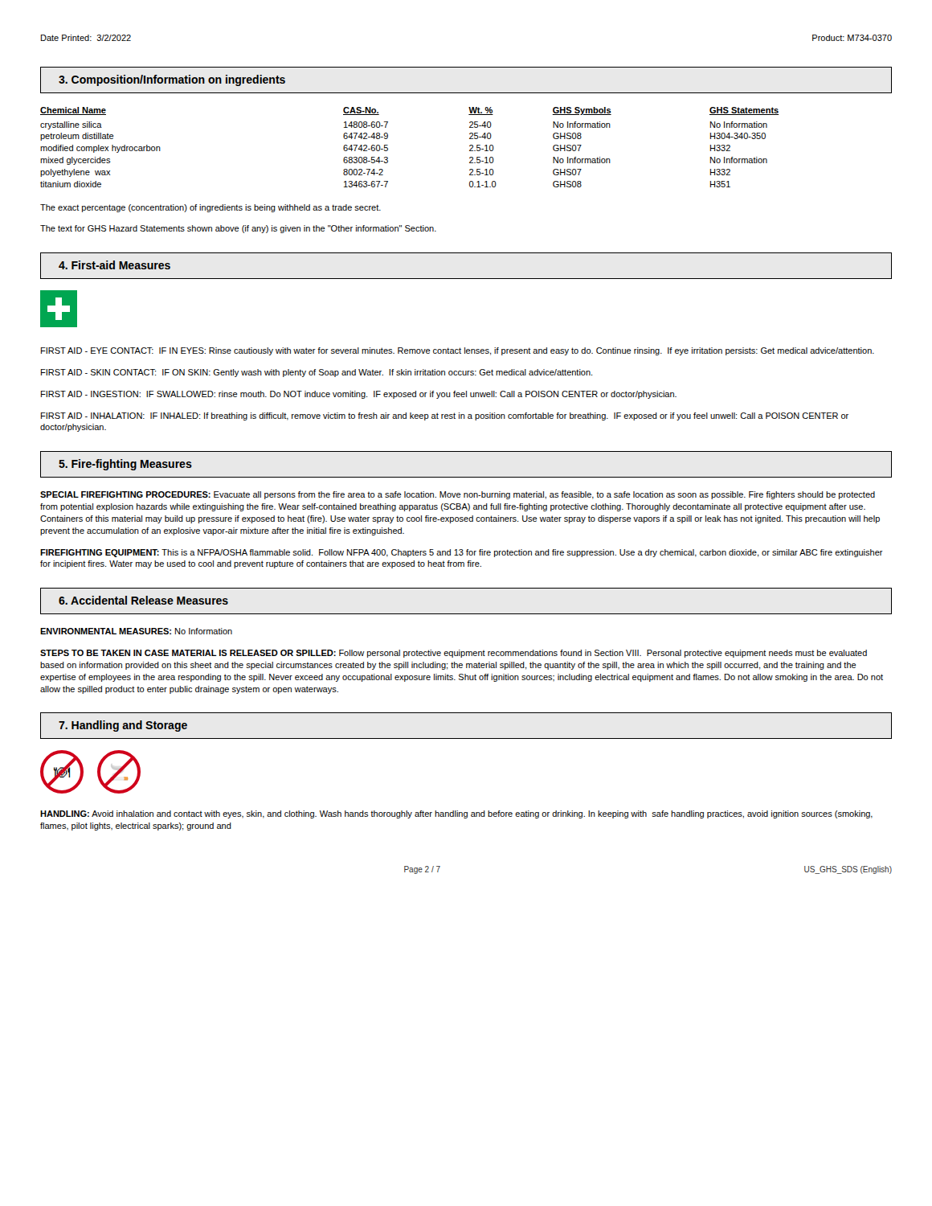Date Printed: 3/2/2022
Product: M734-0370
3. Composition/Information on ingredients
| Chemical Name | CAS-No. | Wt. % | GHS Symbols | GHS Statements |
| --- | --- | --- | --- | --- |
| crystalline silica | 14808-60-7 | 25-40 | No Information | No Information |
| petroleum distillate | 64742-48-9 | 25-40 | GHS08 | H304-340-350 |
| modified complex hydrocarbon | 64742-60-5 | 2.5-10 | GHS07 | H332 |
| mixed glycercides | 68308-54-3 | 2.5-10 | No Information | No Information |
| polyethylene wax | 8002-74-2 | 2.5-10 | GHS07 | H332 |
| titanium dioxide | 13463-67-7 | 0.1-1.0 | GHS08 | H351 |
The exact percentage (concentration) of ingredients is being withheld as a trade secret.
The text for GHS Hazard Statements shown above (if any) is given in the "Other information" Section.
4. First-aid Measures
FIRST AID - EYE CONTACT: IF IN EYES: Rinse cautiously with water for several minutes. Remove contact lenses, if present and easy to do. Continue rinsing. If eye irritation persists: Get medical advice/attention.
FIRST AID - SKIN CONTACT: IF ON SKIN: Gently wash with plenty of Soap and Water. If skin irritation occurs: Get medical advice/attention.
FIRST AID - INGESTION: IF SWALLOWED: rinse mouth. Do NOT induce vomiting. IF exposed or if you feel unwell: Call a POISON CENTER or doctor/physician.
FIRST AID - INHALATION: IF INHALED: If breathing is difficult, remove victim to fresh air and keep at rest in a position comfortable for breathing. IF exposed or if you feel unwell: Call a POISON CENTER or doctor/physician.
5. Fire-fighting Measures
SPECIAL FIREFIGHTING PROCEDURES: Evacuate all persons from the fire area to a safe location. Move non-burning material, as feasible, to a safe location as soon as possible. Fire fighters should be protected from potential explosion hazards while extinguishing the fire. Wear self-contained breathing apparatus (SCBA) and full fire-fighting protective clothing. Thoroughly decontaminate all protective equipment after use. Containers of this material may build up pressure if exposed to heat (fire). Use water spray to cool fire-exposed containers. Use water spray to disperse vapors if a spill or leak has not ignited. This precaution will help prevent the accumulation of an explosive vapor-air mixture after the initial fire is extinguished.
FIREFIGHTING EQUIPMENT: This is a NFPA/OSHA flammable solid. Follow NFPA 400, Chapters 5 and 13 for fire protection and fire suppression. Use a dry chemical, carbon dioxide, or similar ABC fire extinguisher for incipient fires. Water may be used to cool and prevent rupture of containers that are exposed to heat from fire.
6. Accidental Release Measures
ENVIRONMENTAL MEASURES: No Information
STEPS TO BE TAKEN IN CASE MATERIAL IS RELEASED OR SPILLED: Follow personal protective equipment recommendations found in Section VIII. Personal protective equipment needs must be evaluated based on information provided on this sheet and the special circumstances created by the spill including; the material spilled, the quantity of the spill, the area in which the spill occurred, and the training and the expertise of employees in the area responding to the spill. Never exceed any occupational exposure limits. Shut off ignition sources; including electrical equipment and flames. Do not allow smoking in the area. Do not allow the spilled product to enter public drainage system or open waterways.
7. Handling and Storage
🍽 🚬
HANDLING: Avoid inhalation and contact with eyes, skin, and clothing. Wash hands thoroughly after handling and before eating or drinking. In keeping with safe handling practices, avoid ignition sources (smoking, flames, pilot lights, electrical sparks); ground and
Page 2 / 7
US_GHS_SDS (English)